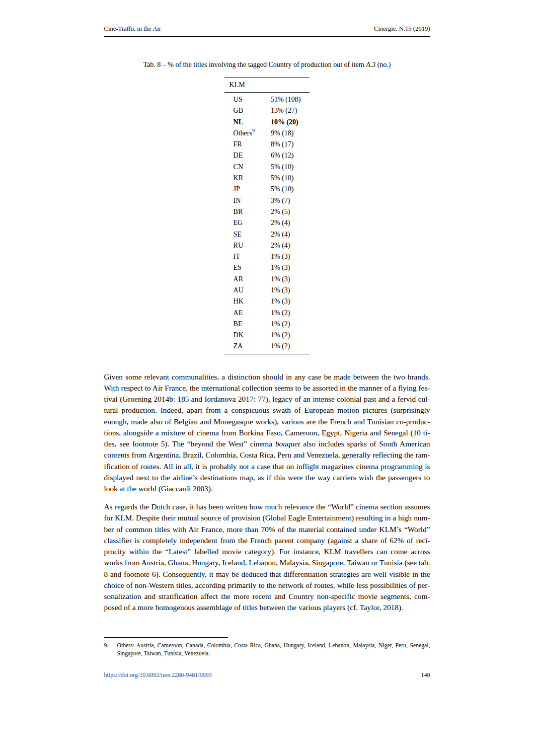Cine-Traffic in the Air
Cinergie. N.15 (2019)
Tab. 8 – % of the titles involving the tagged Country of production out of item A.3 (no.)
| KLM |
| --- |
| US | 51% (108) |
| GB | 13% (27) |
| NL | 10% (20) |
| Others 9 | 9% (18) |
| FR | 8% (17) |
| DE | 6% (12) |
| CN | 5% (10) |
| KR | 5% (10) |
| JP | 5% (10) |
| IN | 3% (7) |
| BR | 2% (5) |
| EG | 2% (4) |
| SE | 2% (4) |
| RU | 2% (4) |
| IT | 1% (3) |
| ES | 1% (3) |
| AR | 1% (3) |
| AU | 1% (3) |
| HK | 1% (3) |
| AE | 1% (2) |
| BE | 1% (2) |
| DK | 1% (2) |
| ZA | 1% (2) |
Given some relevant communalities, a distinction should in any case be made between the two brands. With respect to Air France, the international collection seems to be assorted in the manner of a flying festival (Groening 2014b: 185 and Iordanova 2017: 77), legacy of an intense colonial past and a fervid cultural production. Indeed, apart from a conspicuous swath of European motion pictures (surprisingly enough, made also of Belgian and Monegasque works), various are the French and Tunisian co-productions, alongside a mixture of cinema from Burkina Faso, Cameroon, Egypt, Nigeria and Senegal (10 titles, see footnote 5). The “beyond the West” cinema bouquet also includes sparks of South American contents from Argentina, Brazil, Colombia, Costa Rica, Peru and Venezuela, generally reflecting the ramification of routes. All in all, it is probably not a case that on inflight magazines cinema programming is displayed next to the airline’s destinations map, as if this were the way carriers wish the passengers to look at the world (Giaccardi 2003).
As regards the Dutch case, it has been written how much relevance the “World” cinema section assumes for KLM. Despite their mutual source of provision (Global Eagle Entertainment) resulting in a high number of common titles with Air France, more than 70% of the material contained under KLM’s “World” classifier is completely independent from the French parent company (against a share of 62% of reciprocity within the “Latest” labelled movie category). For instance, KLM travellers can come across works from Austria, Ghana, Hungary, Iceland, Lebanon, Malaysia, Singapore, Taiwan or Tunisia (see tab. 8 and footnote 6). Consequently, it may be deduced that differentiation strategies are well visible in the choice of non-Western titles, according primarily to the network of routes, while less possibilities of personalization and stratification affect the more recent and Country non-specific movie segments, composed of a more homogenous assemblage of titles between the various players (cf. Taylor, 2018).
9. Others: Austria, Cameroon, Canada, Colombia, Costa Rica, Ghana, Hungary, Iceland, Lebanon, Malaysia, Niger, Peru, Senegal, Singapore, Taiwan, Tunisia, Venezuela.
https://doi.org/10.6092/issn.2280-9481/9093 140